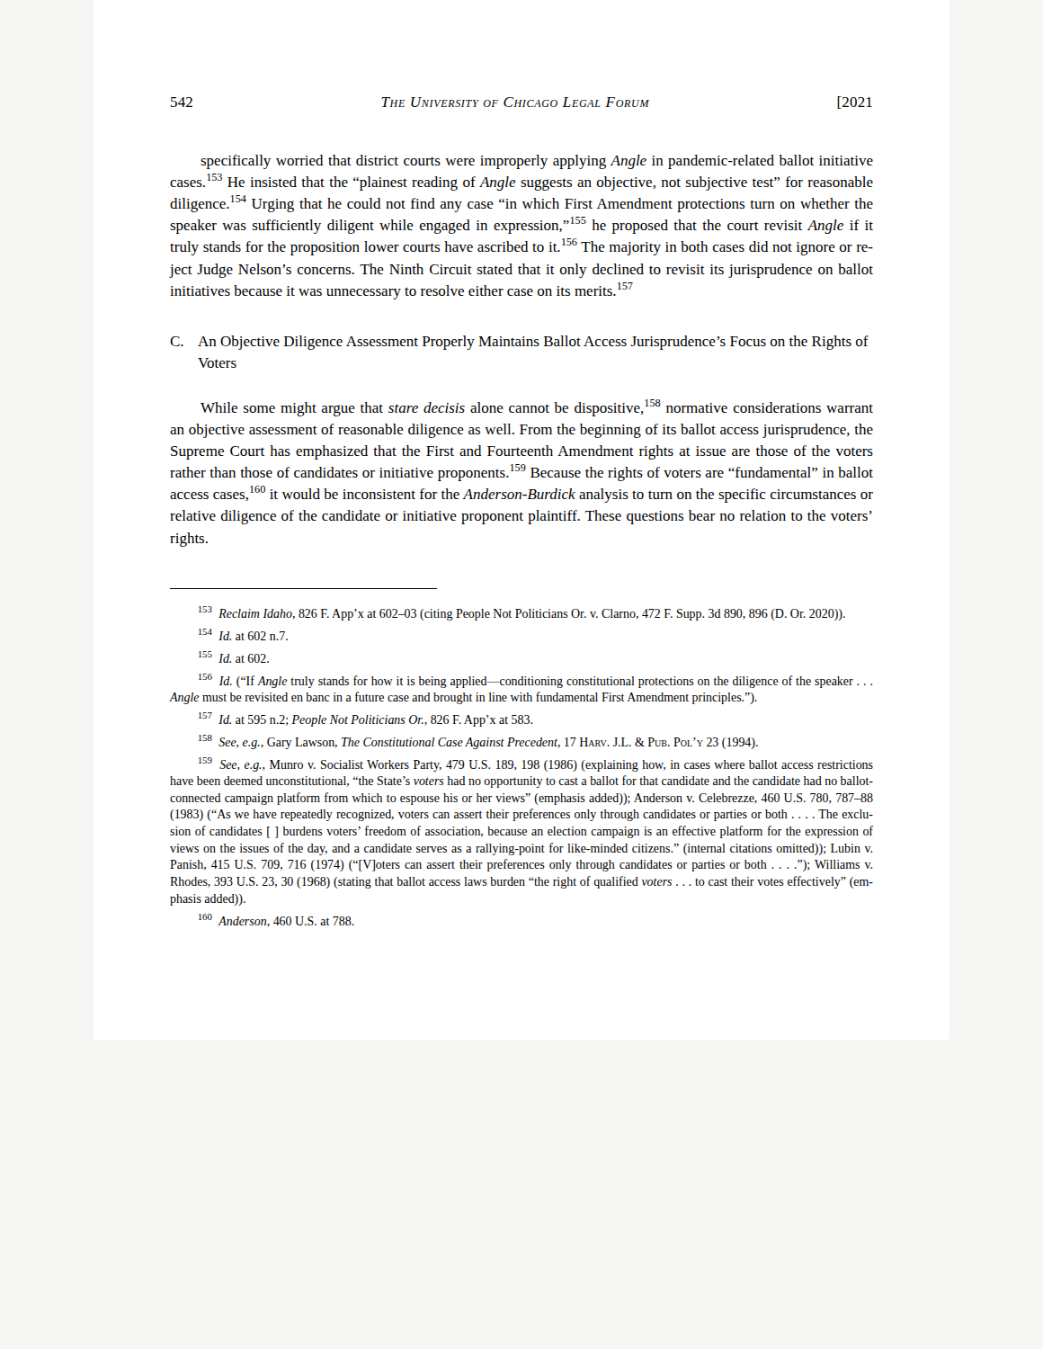542 The University of Chicago Legal Forum [2021
specifically worried that district courts were improperly applying Angle in pandemic-related ballot initiative cases.153 He insisted that the “plainest reading of Angle suggests an objective, not subjective test” for reasonable diligence.154 Urging that he could not find any case “in which First Amendment protections turn on whether the speaker was sufficiently diligent while engaged in expression,”155 he proposed that the court revisit Angle if it truly stands for the proposition lower courts have ascribed to it.156 The majority in both cases did not ignore or reject Judge Nelson’s concerns. The Ninth Circuit stated that it only declined to revisit its jurisprudence on ballot initiatives because it was unnecessary to resolve either case on its merits.157
C. An Objective Diligence Assessment Properly Maintains Ballot Access Jurisprudence’s Focus on the Rights of Voters
While some might argue that stare decisis alone cannot be dispositive,158 normative considerations warrant an objective assessment of reasonable diligence as well. From the beginning of its ballot access jurisprudence, the Supreme Court has emphasized that the First and Fourteenth Amendment rights at issue are those of the voters rather than those of candidates or initiative proponents.159 Because the rights of voters are “fundamental” in ballot access cases,160 it would be inconsistent for the Anderson-Burdick analysis to turn on the specific circumstances or relative diligence of the candidate or initiative proponent plaintiff. These questions bear no relation to the voters’ rights.
153 Reclaim Idaho, 826 F. App’x at 602–03 (citing People Not Politicians Or. v. Clarno, 472 F. Supp. 3d 890, 896 (D. Or. 2020)).
154 Id. at 602 n.7.
155 Id. at 602.
156 Id. (“If Angle truly stands for how it is being applied—conditioning constitutional protections on the diligence of the speaker . . . Angle must be revisited en banc in a future case and brought in line with fundamental First Amendment principles.”).
157 Id. at 595 n.2; People Not Politicians Or., 826 F. App’x at 583.
158 See, e.g., Gary Lawson, The Constitutional Case Against Precedent, 17 Harv. J.L. & Pub. Pol’y 23 (1994).
159 See, e.g., Munro v. Socialist Workers Party, 479 U.S. 189, 198 (1986) (explaining how, in cases where ballot access restrictions have been deemed unconstitutional, “the State’s voters had no opportunity to cast a ballot for that candidate and the candidate had no ballot-connected campaign platform from which to espouse his or her views” (emphasis added)); Anderson v. Celebrezze, 460 U.S. 780, 787–88 (1983) (“As we have repeatedly recognized, voters can assert their preferences only through candidates or parties or both . . . . The exclusion of candidates [ ] burdens voters’ freedom of association, because an election campaign is an effective platform for the expression of views on the issues of the day, and a candidate serves as a rallying-point for like-minded citizens.” (internal citations omitted)); Lubin v. Panish, 415 U.S. 709, 716 (1974) (“[V]oters can assert their preferences only through candidates or parties or both . . . .”); Williams v. Rhodes, 393 U.S. 23, 30 (1968) (stating that ballot access laws burden “the right of qualified voters . . . to cast their votes effectively” (emphasis added)).
160 Anderson, 460 U.S. at 788.